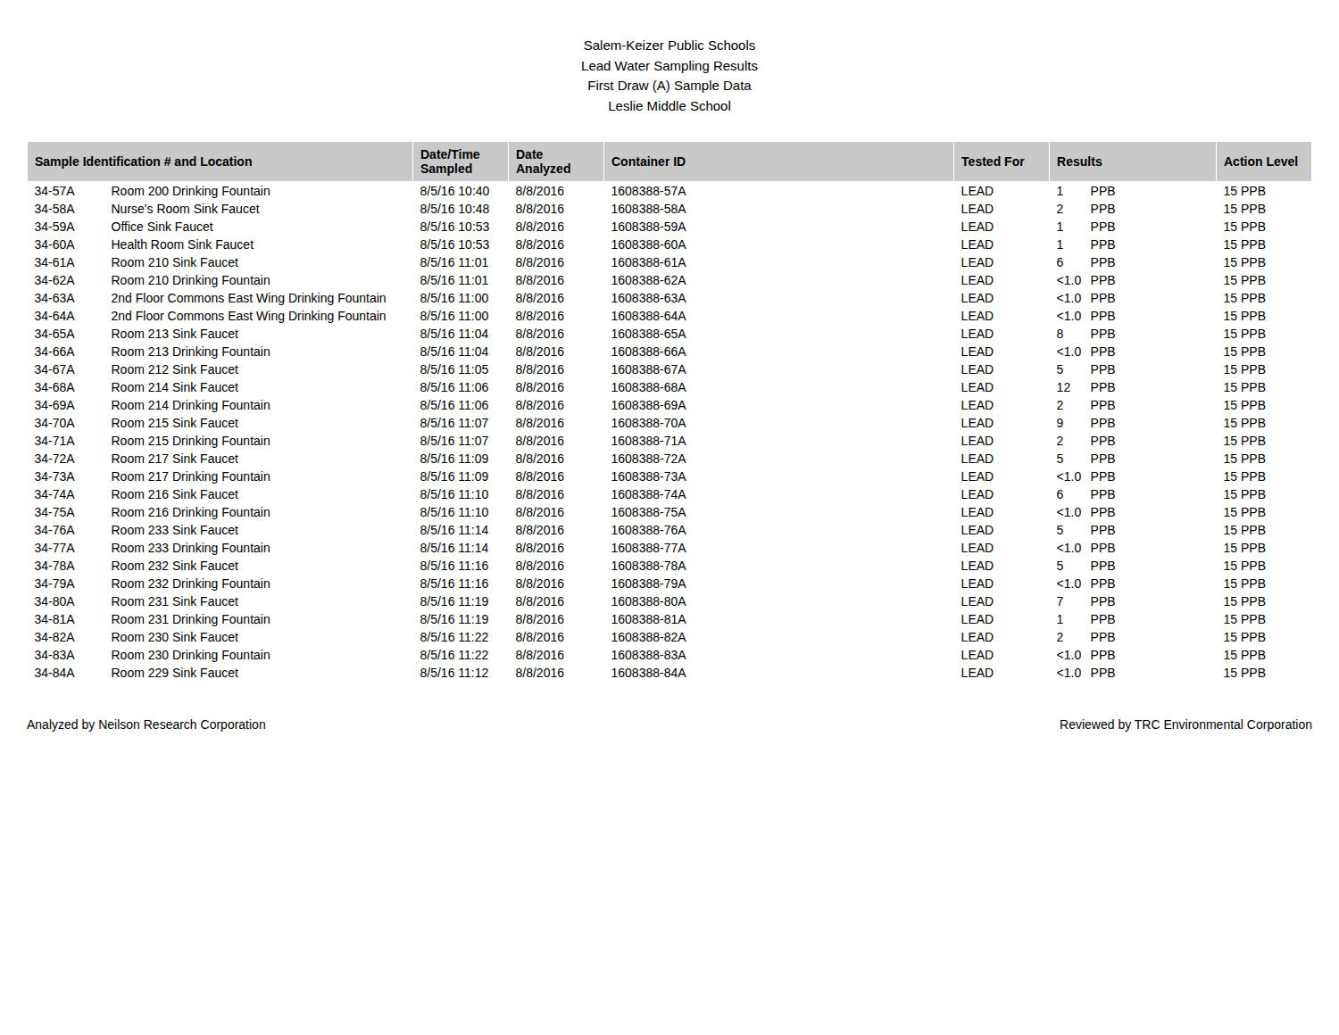Salem-Keizer Public Schools
Lead Water Sampling Results
First Draw (A) Sample Data
Leslie Middle School
| Sample Identification # and Location | Date/Time Sampled | Date Analyzed | Container ID | Tested For | Results | Action Level |
| --- | --- | --- | --- | --- | --- | --- |
| 34-57A | Room 200 Drinking Fountain | 8/5/16 10:40 | 8/8/2016 | 1608388-57A | LEAD | 1 | PPB | 15 PPB |
| 34-58A | Nurse's Room Sink Faucet | 8/5/16 10:48 | 8/8/2016 | 1608388-58A | LEAD | 2 | PPB | 15 PPB |
| 34-59A | Office Sink Faucet | 8/5/16 10:53 | 8/8/2016 | 1608388-59A | LEAD | 1 | PPB | 15 PPB |
| 34-60A | Health Room Sink Faucet | 8/5/16 10:53 | 8/8/2016 | 1608388-60A | LEAD | 1 | PPB | 15 PPB |
| 34-61A | Room 210 Sink Faucet | 8/5/16 11:01 | 8/8/2016 | 1608388-61A | LEAD | 6 | PPB | 15 PPB |
| 34-62A | Room 210 Drinking Fountain | 8/5/16 11:01 | 8/8/2016 | 1608388-62A | LEAD | <1.0 | PPB | 15 PPB |
| 34-63A | 2nd Floor Commons East Wing Drinking Fountain | 8/5/16 11:00 | 8/8/2016 | 1608388-63A | LEAD | <1.0 | PPB | 15 PPB |
| 34-64A | 2nd Floor Commons East Wing Drinking Fountain | 8/5/16 11:00 | 8/8/2016 | 1608388-64A | LEAD | <1.0 | PPB | 15 PPB |
| 34-65A | Room 213 Sink Faucet | 8/5/16 11:04 | 8/8/2016 | 1608388-65A | LEAD | 8 | PPB | 15 PPB |
| 34-66A | Room 213 Drinking Fountain | 8/5/16 11:04 | 8/8/2016 | 1608388-66A | LEAD | <1.0 | PPB | 15 PPB |
| 34-67A | Room 212 Sink Faucet | 8/5/16 11:05 | 8/8/2016 | 1608388-67A | LEAD | 5 | PPB | 15 PPB |
| 34-68A | Room 214 Sink Faucet | 8/5/16 11:06 | 8/8/2016 | 1608388-68A | LEAD | 12 | PPB | 15 PPB |
| 34-69A | Room 214 Drinking Fountain | 8/5/16 11:06 | 8/8/2016 | 1608388-69A | LEAD | 2 | PPB | 15 PPB |
| 34-70A | Room 215 Sink Faucet | 8/5/16 11:07 | 8/8/2016 | 1608388-70A | LEAD | 9 | PPB | 15 PPB |
| 34-71A | Room 215 Drinking Fountain | 8/5/16 11:07 | 8/8/2016 | 1608388-71A | LEAD | 2 | PPB | 15 PPB |
| 34-72A | Room 217 Sink Faucet | 8/5/16 11:09 | 8/8/2016 | 1608388-72A | LEAD | 5 | PPB | 15 PPB |
| 34-73A | Room 217 Drinking Fountain | 8/5/16 11:09 | 8/8/2016 | 1608388-73A | LEAD | <1.0 | PPB | 15 PPB |
| 34-74A | Room 216 Sink Faucet | 8/5/16 11:10 | 8/8/2016 | 1608388-74A | LEAD | 6 | PPB | 15 PPB |
| 34-75A | Room 216 Drinking Fountain | 8/5/16 11:10 | 8/8/2016 | 1608388-75A | LEAD | <1.0 | PPB | 15 PPB |
| 34-76A | Room 233 Sink Faucet | 8/5/16 11:14 | 8/8/2016 | 1608388-76A | LEAD | 5 | PPB | 15 PPB |
| 34-77A | Room 233 Drinking Fountain | 8/5/16 11:14 | 8/8/2016 | 1608388-77A | LEAD | <1.0 | PPB | 15 PPB |
| 34-78A | Room 232 Sink Faucet | 8/5/16 11:16 | 8/8/2016 | 1608388-78A | LEAD | 5 | PPB | 15 PPB |
| 34-79A | Room 232 Drinking Fountain | 8/5/16 11:16 | 8/8/2016 | 1608388-79A | LEAD | <1.0 | PPB | 15 PPB |
| 34-80A | Room 231 Sink Faucet | 8/5/16 11:19 | 8/8/2016 | 1608388-80A | LEAD | 7 | PPB | 15 PPB |
| 34-81A | Room 231 Drinking Fountain | 8/5/16 11:19 | 8/8/2016 | 1608388-81A | LEAD | 1 | PPB | 15 PPB |
| 34-82A | Room 230 Sink Faucet | 8/5/16 11:22 | 8/8/2016 | 1608388-82A | LEAD | 2 | PPB | 15 PPB |
| 34-83A | Room 230 Drinking Fountain | 8/5/16 11:22 | 8/8/2016 | 1608388-83A | LEAD | <1.0 | PPB | 15 PPB |
| 34-84A | Room 229 Sink Faucet | 8/5/16 11:12 | 8/8/2016 | 1608388-84A | LEAD | <1.0 | PPB | 15 PPB |
Analyzed by Neilson Research Corporation Reviewed by TRC Environmental Corporation